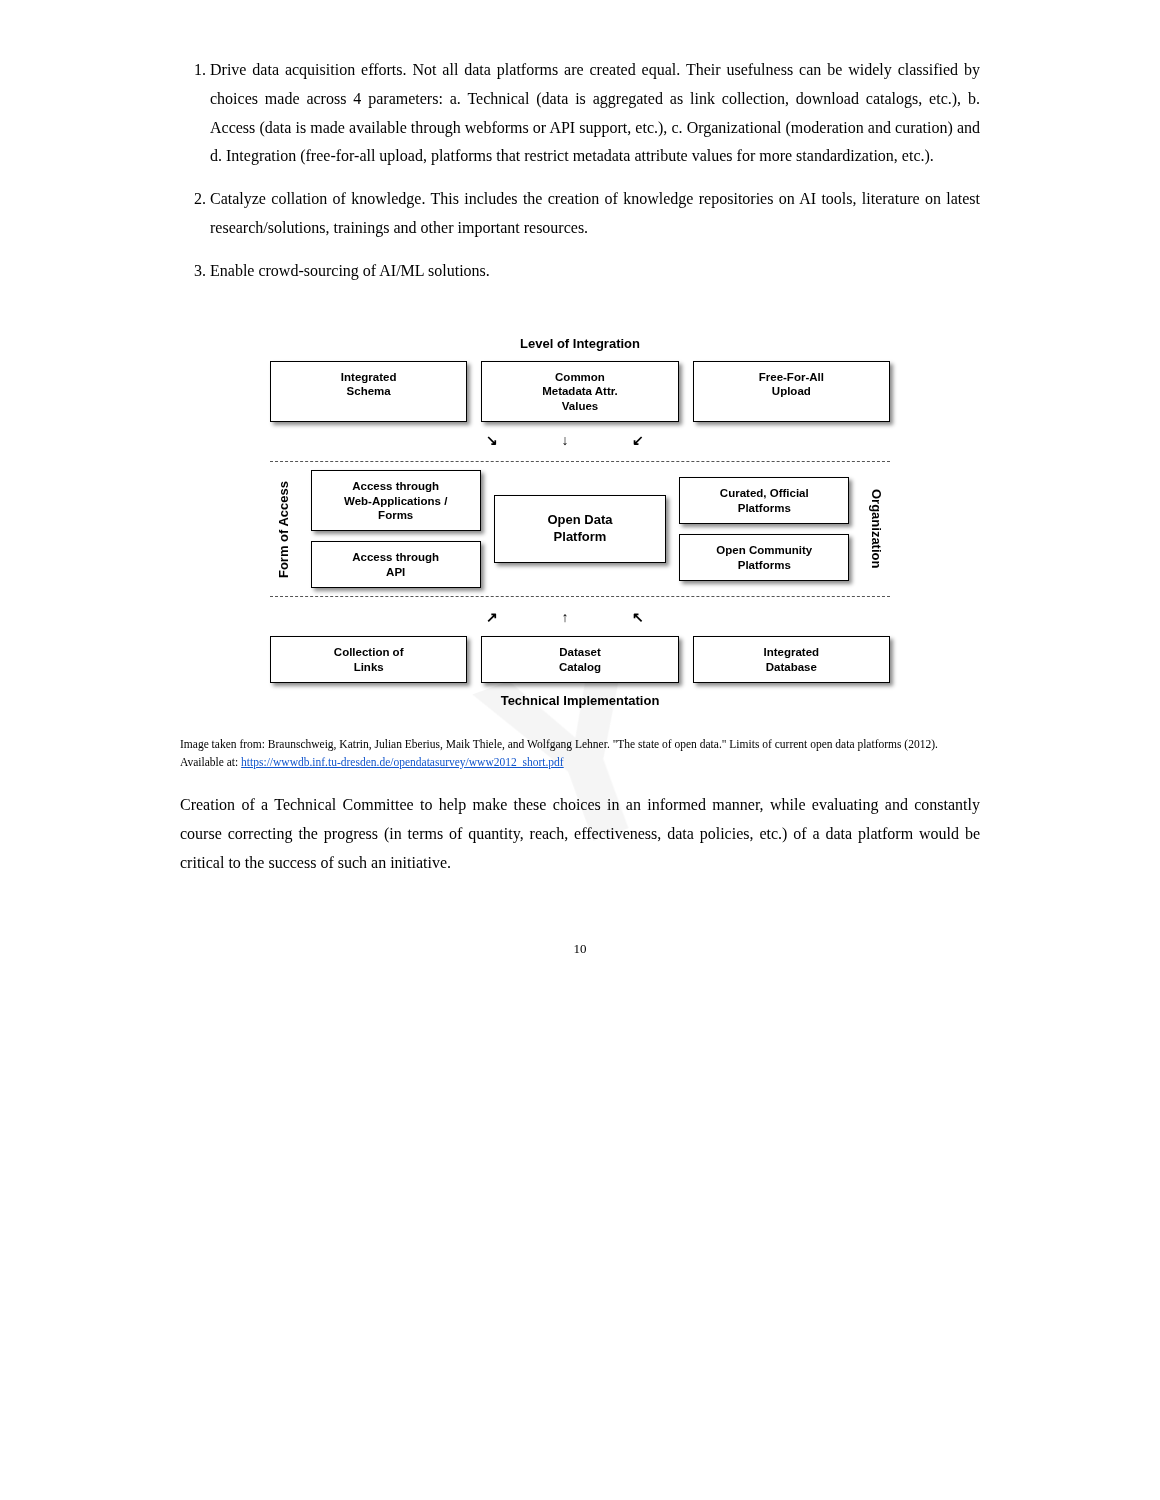Y
Drive data acquisition efforts. Not all data platforms are created equal. Their usefulness can be widely classified by choices made across 4 parameters: a. Technical (data is aggregated as link collection, download catalogs, etc.), b. Access (data is made available through webforms or API support, etc.), c. Organizational (moderation and curation) and d. Integration (free-for-all upload, platforms that restrict metadata attribute values for more standardization, etc.).
Catalyze collation of knowledge. This includes the creation of knowledge repositories on AI tools, literature on latest research/solutions, trainings and other important resources.
Enable crowd-sourcing of AI/ML solutions.
Level of Integration
Integrated
Schema
Common
Metadata Attr.
Values
Free-For-All
Upload
↘ ↓ ↙
Form of Access
Access through
Web-Applications /
Forms
Access through
API
Open Data
Platform
Curated, Official
Platforms
Open Community
Platforms
Organization
↗ ↑ ↖
Collection of
Links
Dataset
Catalog
Integrated
Database
Technical Implementation
Image taken from: Braunschweig, Katrin, Julian Eberius, Maik Thiele, and Wolfgang Lehner. "The state of open data." Limits of current open data platforms (2012). Available at: https://wwwdb.inf.tu-dresden.de/opendatasurvey/www2012_short.pdf
Creation of a Technical Committee to help make these choices in an informed manner, while evaluating and constantly course correcting the progress (in terms of quantity, reach, effectiveness, data policies, etc.) of a data platform would be critical to the success of such an initiative.
10